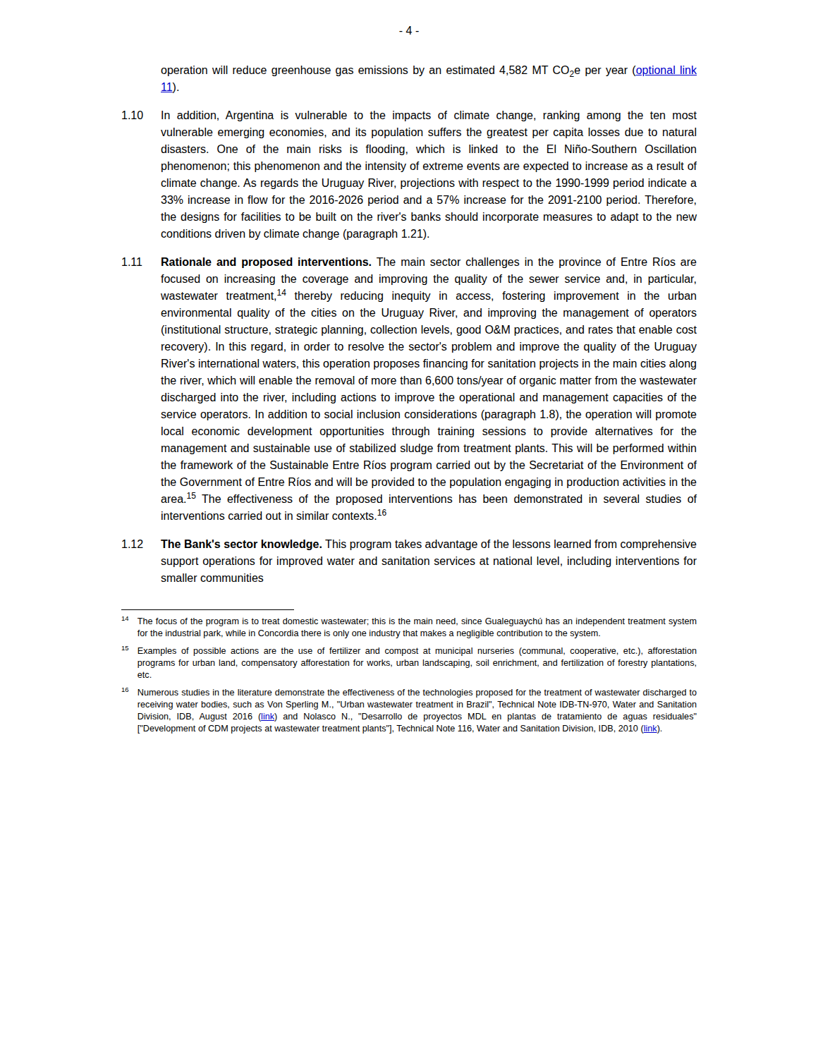- 4 -
operation will reduce greenhouse gas emissions by an estimated 4,582 MT CO2e per year (optional link 11).
1.10
In addition, Argentina is vulnerable to the impacts of climate change, ranking among the ten most vulnerable emerging economies, and its population suffers the greatest per capita losses due to natural disasters. One of the main risks is flooding, which is linked to the El Niño-Southern Oscillation phenomenon; this phenomenon and the intensity of extreme events are expected to increase as a result of climate change. As regards the Uruguay River, projections with respect to the 1990-1999 period indicate a 33% increase in flow for the 2016-2026 period and a 57% increase for the 2091-2100 period. Therefore, the designs for facilities to be built on the river's banks should incorporate measures to adapt to the new conditions driven by climate change (paragraph 1.21).
1.11
Rationale and proposed interventions. The main sector challenges in the province of Entre Ríos are focused on increasing the coverage and improving the quality of the sewer service and, in particular, wastewater treatment,14 thereby reducing inequity in access, fostering improvement in the urban environmental quality of the cities on the Uruguay River, and improving the management of operators (institutional structure, strategic planning, collection levels, good O&M practices, and rates that enable cost recovery). In this regard, in order to resolve the sector's problem and improve the quality of the Uruguay River's international waters, this operation proposes financing for sanitation projects in the main cities along the river, which will enable the removal of more than 6,600 tons/year of organic matter from the wastewater discharged into the river, including actions to improve the operational and management capacities of the service operators. In addition to social inclusion considerations (paragraph 1.8), the operation will promote local economic development opportunities through training sessions to provide alternatives for the management and sustainable use of stabilized sludge from treatment plants. This will be performed within the framework of the Sustainable Entre Ríos program carried out by the Secretariat of the Environment of the Government of Entre Ríos and will be provided to the population engaging in production activities in the area.15 The effectiveness of the proposed interventions has been demonstrated in several studies of interventions carried out in similar contexts.16
1.12
The Bank's sector knowledge. This program takes advantage of the lessons learned from comprehensive support operations for improved water and sanitation services at national level, including interventions for smaller communities
14
The focus of the program is to treat domestic wastewater; this is the main need, since Gualeguaychú has an independent treatment system for the industrial park, while in Concordia there is only one industry that makes a negligible contribution to the system.
15
Examples of possible actions are the use of fertilizer and compost at municipal nurseries (communal, cooperative, etc.), afforestation programs for urban land, compensatory afforestation for works, urban landscaping, soil enrichment, and fertilization of forestry plantations, etc.
16
Numerous studies in the literature demonstrate the effectiveness of the technologies proposed for the treatment of wastewater discharged to receiving water bodies, such as Von Sperling M., "Urban wastewater treatment in Brazil", Technical Note IDB-TN-970, Water and Sanitation Division, IDB, August 2016 (link) and Nolasco N., "Desarrollo de proyectos MDL en plantas de tratamiento de aguas residuales" ["Development of CDM projects at wastewater treatment plants"], Technical Note 116, Water and Sanitation Division, IDB, 2010 (link).